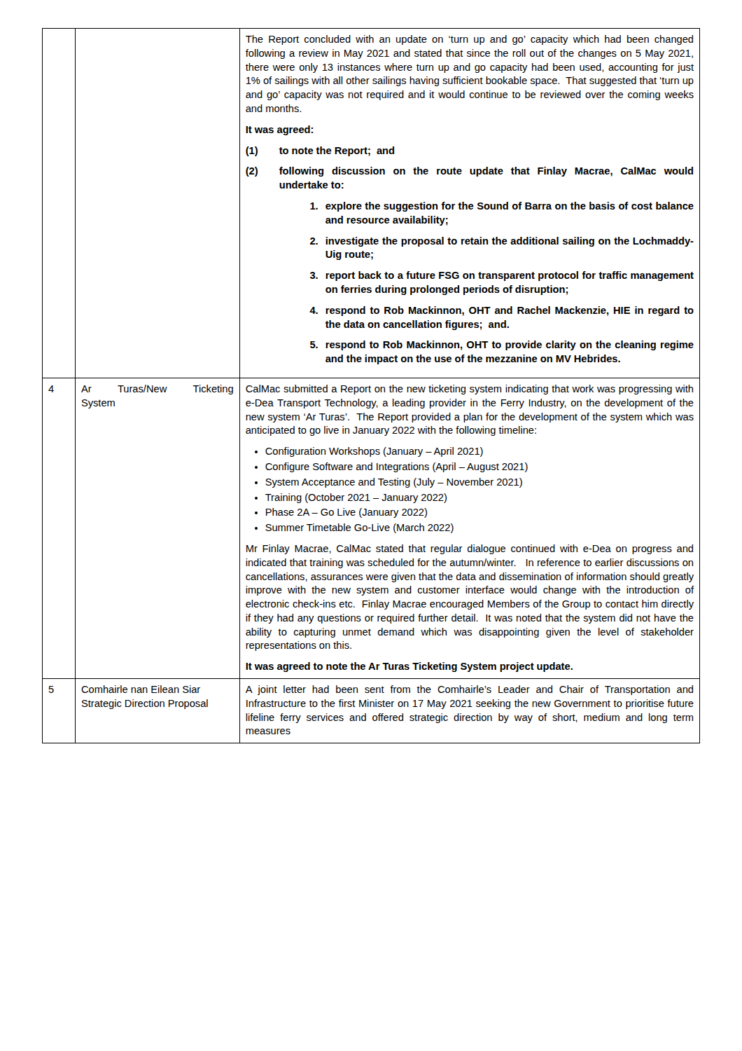| | | The Report concluded with an update on ‘turn up and go’ capacity which had been changed following a review in May 2021 and stated that since the roll out of the changes on 5 May 2021, there were only 13 instances where turn up and go capacity had been used, accounting for just 1% of sailings with all other sailings having sufficient bookable space. That suggested that ‘turn up and go’ capacity was not required and it would continue to be reviewed over the coming weeks and months. It was agreed: (1) to note the Report; and (2) following discussion on the route update that Finlay Macrae, CalMac would undertake to: explore the suggestion for the Sound of Barra on the basis of cost balance and resource availability; investigate the proposal to retain the additional sailing on the Lochmaddy-Uig route; report back to a future FSG on transparent protocol for traffic management on ferries during prolonged periods of disruption; respond to Rob Mackinnon, OHT and Rachel Mackenzie, HIE in regard to the data on cancellation figures; and. respond to Rob Mackinnon, OHT to provide clarity on the cleaning regime and the impact on the use of the mezzanine on MV Hebrides. |
| 4 | Ar Turas/New Ticketing System | CalMac submitted a Report on the new ticketing system indicating that work was progressing with e-Dea Transport Technology, a leading provider in the Ferry Industry, on the development of the new system ‘Ar Turas’. The Report provided a plan for the development of the system which was anticipated to go live in January 2022 with the following timeline: Configuration Workshops (January – April 2021) Configure Software and Integrations (April – August 2021) System Acceptance and Testing (July – November 2021) Training (October 2021 – January 2022) Phase 2A – Go Live (January 2022) Summer Timetable Go-Live (March 2022) Mr Finlay Macrae, CalMac stated that regular dialogue continued with e-Dea on progress and indicated that training was scheduled for the autumn/winter. In reference to earlier discussions on cancellations, assurances were given that the data and dissemination of information should greatly improve with the new system and customer interface would change with the introduction of electronic check-ins etc. Finlay Macrae encouraged Members of the Group to contact him directly if they had any questions or required further detail. It was noted that the system did not have the ability to capturing unmet demand which was disappointing given the level of stakeholder representations on this. It was agreed to note the Ar Turas Ticketing System project update. |
| 5 | Comhairle nan Eilean Siar Strategic Direction Proposal | A joint letter had been sent from the Comhairle’s Leader and Chair of Transportation and Infrastructure to the first Minister on 17 May 2021 seeking the new Government to prioritise future lifeline ferry services and offered strategic direction by way of short, medium and long term measures |